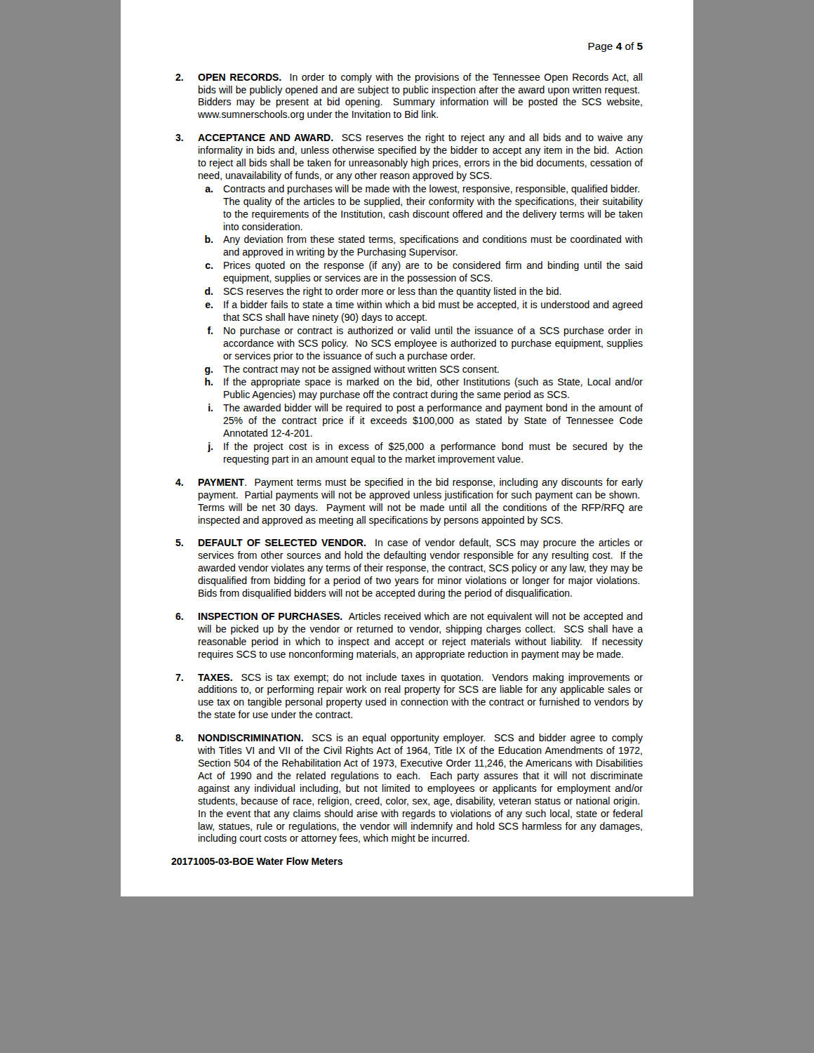Page 4 of 5
OPEN RECORDS. In order to comply with the provisions of the Tennessee Open Records Act, all bids will be publicly opened and are subject to public inspection after the award upon written request. Bidders may be present at bid opening. Summary information will be posted the SCS website, www.sumnerschools.org under the Invitation to Bid link.
ACCEPTANCE AND AWARD. SCS reserves the right to reject any and all bids and to waive any informality in bids and, unless otherwise specified by the bidder to accept any item in the bid. Action to reject all bids shall be taken for unreasonably high prices, errors in the bid documents, cessation of need, unavailability of funds, or any other reason approved by SCS.
Contracts and purchases will be made with the lowest, responsive, responsible, qualified bidder. The quality of the articles to be supplied, their conformity with the specifications, their suitability to the requirements of the Institution, cash discount offered and the delivery terms will be taken into consideration.
Any deviation from these stated terms, specifications and conditions must be coordinated with and approved in writing by the Purchasing Supervisor.
Prices quoted on the response (if any) are to be considered firm and binding until the said equipment, supplies or services are in the possession of SCS.
SCS reserves the right to order more or less than the quantity listed in the bid.
If a bidder fails to state a time within which a bid must be accepted, it is understood and agreed that SCS shall have ninety (90) days to accept.
No purchase or contract is authorized or valid until the issuance of a SCS purchase order in accordance with SCS policy. No SCS employee is authorized to purchase equipment, supplies or services prior to the issuance of such a purchase order.
The contract may not be assigned without written SCS consent.
If the appropriate space is marked on the bid, other Institutions (such as State, Local and/or Public Agencies) may purchase off the contract during the same period as SCS.
The awarded bidder will be required to post a performance and payment bond in the amount of 25% of the contract price if it exceeds $100,000 as stated by State of Tennessee Code Annotated 12-4-201.
If the project cost is in excess of $25,000 a performance bond must be secured by the requesting part in an amount equal to the market improvement value.
PAYMENT. Payment terms must be specified in the bid response, including any discounts for early payment. Partial payments will not be approved unless justification for such payment can be shown. Terms will be net 30 days. Payment will not be made until all the conditions of the RFP/RFQ are inspected and approved as meeting all specifications by persons appointed by SCS.
DEFAULT OF SELECTED VENDOR. In case of vendor default, SCS may procure the articles or services from other sources and hold the defaulting vendor responsible for any resulting cost. If the awarded vendor violates any terms of their response, the contract, SCS policy or any law, they may be disqualified from bidding for a period of two years for minor violations or longer for major violations. Bids from disqualified bidders will not be accepted during the period of disqualification.
INSPECTION OF PURCHASES. Articles received which are not equivalent will not be accepted and will be picked up by the vendor or returned to vendor, shipping charges collect. SCS shall have a reasonable period in which to inspect and accept or reject materials without liability. If necessity requires SCS to use nonconforming materials, an appropriate reduction in payment may be made.
TAXES. SCS is tax exempt; do not include taxes in quotation. Vendors making improvements or additions to, or performing repair work on real property for SCS are liable for any applicable sales or use tax on tangible personal property used in connection with the contract or furnished to vendors by the state for use under the contract.
NONDISCRIMINATION. SCS is an equal opportunity employer. SCS and bidder agree to comply with Titles VI and VII of the Civil Rights Act of 1964, Title IX of the Education Amendments of 1972, Section 504 of the Rehabilitation Act of 1973, Executive Order 11,246, the Americans with Disabilities Act of 1990 and the related regulations to each. Each party assures that it will not discriminate against any individual including, but not limited to employees or applicants for employment and/or students, because of race, religion, creed, color, sex, age, disability, veteran status or national origin. In the event that any claims should arise with regards to violations of any such local, state or federal law, statues, rule or regulations, the vendor will indemnify and hold SCS harmless for any damages, including court costs or attorney fees, which might be incurred.
20171005-03-BOE Water Flow Meters